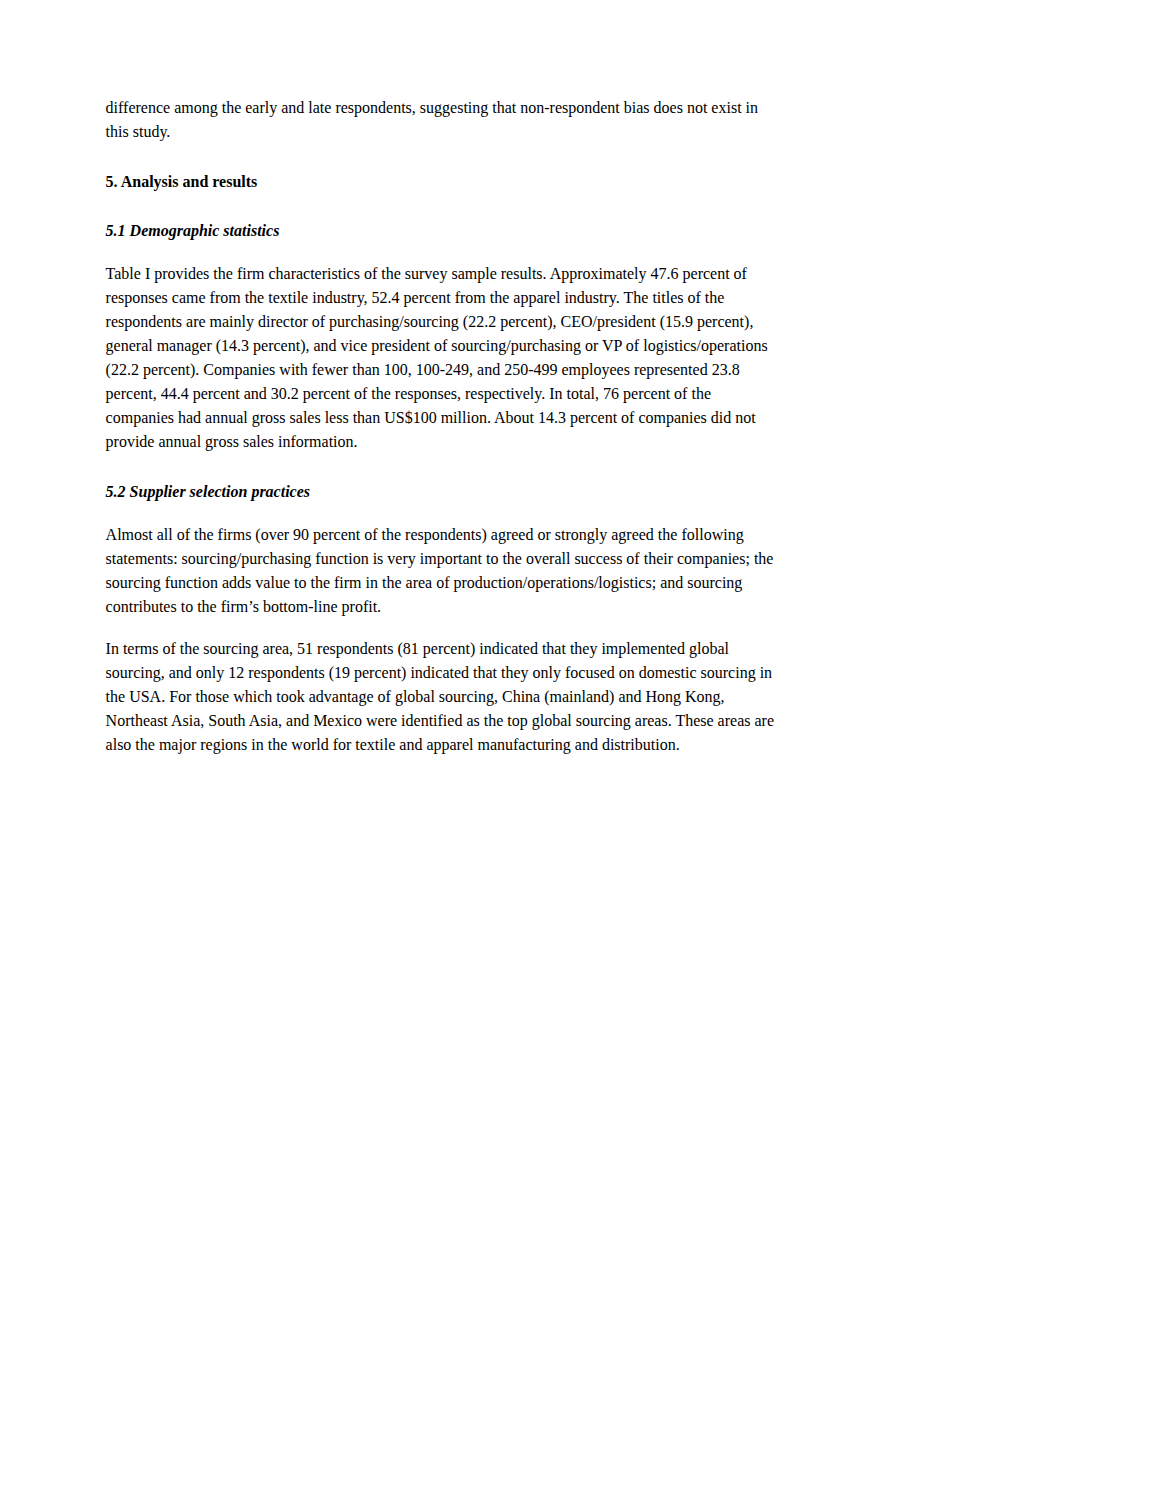difference among the early and late respondents, suggesting that non-respondent bias does not exist in this study.
5. Analysis and results
5.1 Demographic statistics
Table I provides the firm characteristics of the survey sample results. Approximately 47.6 percent of responses came from the textile industry, 52.4 percent from the apparel industry. The titles of the respondents are mainly director of purchasing/sourcing (22.2 percent), CEO/president (15.9 percent), general manager (14.3 percent), and vice president of sourcing/purchasing or VP of logistics/operations (22.2 percent). Companies with fewer than 100, 100-249, and 250-499 employees represented 23.8 percent, 44.4 percent and 30.2 percent of the responses, respectively. In total, 76 percent of the companies had annual gross sales less than US$100 million. About 14.3 percent of companies did not provide annual gross sales information.
5.2 Supplier selection practices
Almost all of the firms (over 90 percent of the respondents) agreed or strongly agreed the following statements: sourcing/purchasing function is very important to the overall success of their companies; the sourcing function adds value to the firm in the area of production/operations/logistics; and sourcing contributes to the firm’s bottom-line profit.
In terms of the sourcing area, 51 respondents (81 percent) indicated that they implemented global sourcing, and only 12 respondents (19 percent) indicated that they only focused on domestic sourcing in the USA. For those which took advantage of global sourcing, China (mainland) and Hong Kong, Northeast Asia, South Asia, and Mexico were identified as the top global sourcing areas. These areas are also the major regions in the world for textile and apparel manufacturing and distribution.